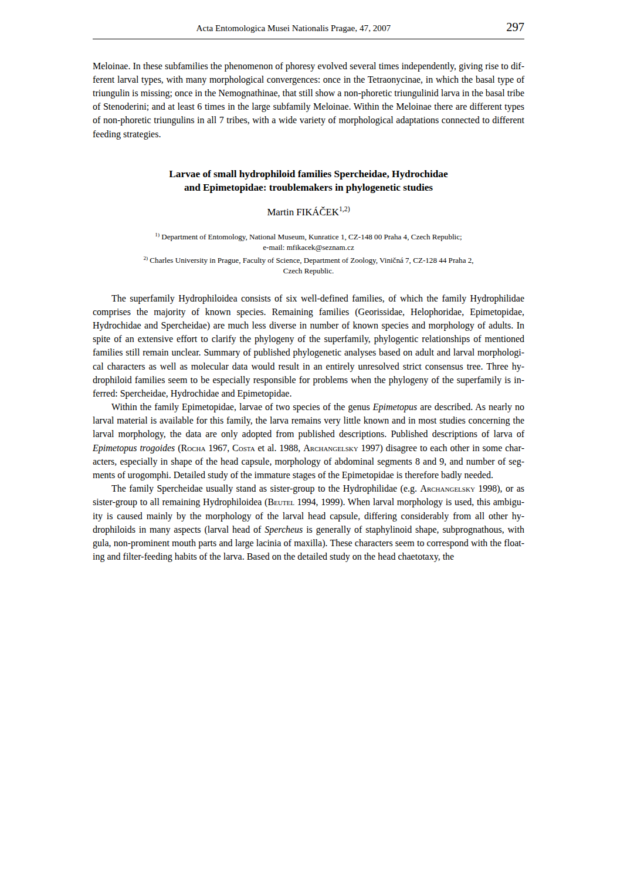Acta Entomologica Musei Nationalis Pragae, 47, 2007 297
Meloinae. In these subfamilies the phenomenon of phoresy evolved several times independently, giving rise to different larval types, with many morphological convergences: once in the Tetraonycinae, in which the basal type of triungulin is missing; once in the Nemognathinae, that still show a non-phoretic triungulinid larva in the basal tribe of Stenoderini; and at least 6 times in the large subfamily Meloinae. Within the Meloinae there are different types of non-phoretic triungulins in all 7 tribes, with a wide variety of morphological adaptations connected to different feeding strategies.
Larvae of small hydrophiloid families Spercheidae, Hydrochidae
and Epimetopidae: troublemakers in phylogenetic studies
Martin FIKÁČEK1,2)
1) Department of Entomology, National Museum, Kunratice 1, CZ-148 00 Praha 4, Czech Republic;
e-mail: mfikacek@seznam.cz
2) Charles University in Prague, Faculty of Science, Department of Zoology, Viničná 7, CZ-128 44 Praha 2,
Czech Republic.
The superfamily Hydrophiloidea consists of six well-defined families, of which the family Hydrophilidae comprises the majority of known species. Remaining families (Georissidae, Helophoridae, Epimetopidae, Hydrochidae and Spercheidae) are much less diverse in number of known species and morphology of adults. In spite of an extensive effort to clarify the phylogeny of the superfamily, phylogentic relationships of mentioned families still remain unclear. Summary of published phylogenetic analyses based on adult and larval morphological characters as well as molecular data would result in an entirely unresolved strict consensus tree. Three hydrophiloid families seem to be especially responsible for problems when the phylogeny of the superfamily is inferred: Spercheidae, Hydrochidae and Epimetopidae.
Within the family Epimetopidae, larvae of two species of the genus Epimetopus are described. As nearly no larval material is available for this family, the larva remains very little known and in most studies concerning the larval morphology, the data are only adopted from published descriptions. Published descriptions of larva of Epimetopus trogoides (Rocha 1967, Costa et al. 1988, Archangelsky 1997) disagree to each other in some characters, especially in shape of the head capsule, morphology of abdominal segments 8 and 9, and number of segments of urogomphi. Detailed study of the immature stages of the Epimetopidae is therefore badly needed.
The family Spercheidae usually stand as sister-group to the Hydrophilidae (e.g. Archangelsky 1998), or as sister-group to all remaining Hydrophiloidea (Beutel 1994, 1999). When larval morphology is used, this ambiguity is caused mainly by the morphology of the larval head capsule, differing considerably from all other hydrophiloids in many aspects (larval head of Spercheus is generally of staphylinoid shape, subprognathous, with gula, non-prominent mouth parts and large lacinia of maxilla). These characters seem to correspond with the floating and filter-feeding habits of the larva. Based on the detailed study on the head chaetotaxy, the